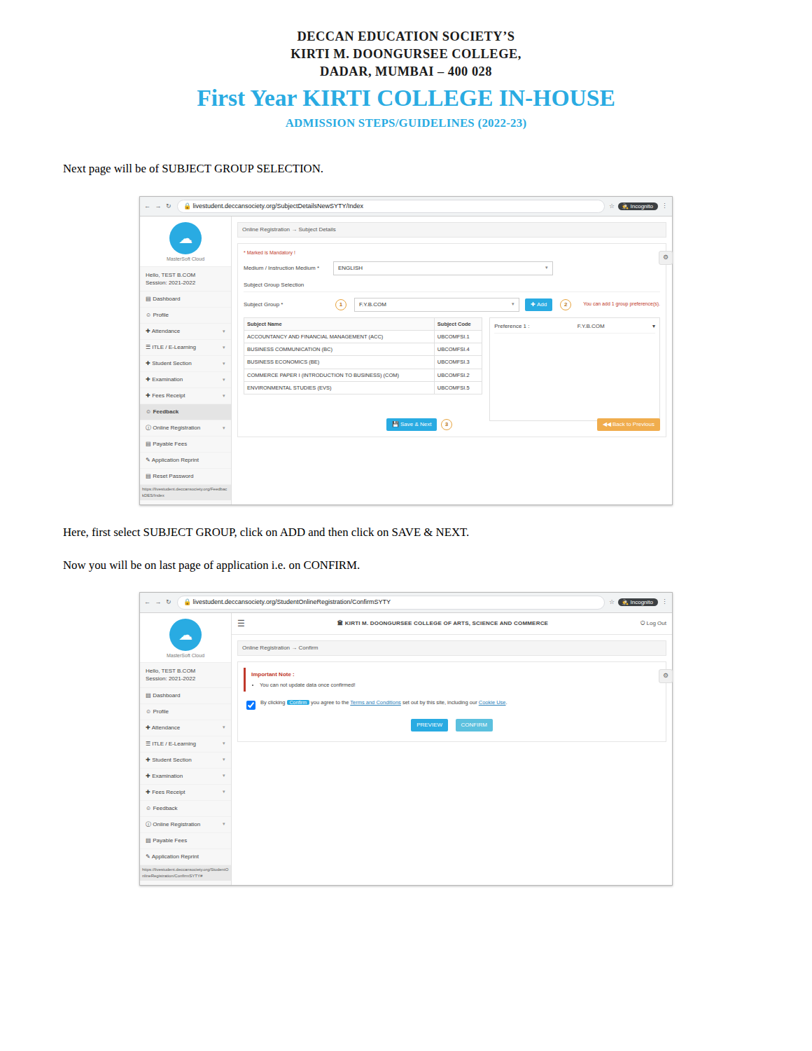DECCAN EDUCATION SOCIETY’S
KIRTI M. DOONGURSEE COLLEGE,
DADAR, MUMBAI – 400 028
First Year KIRTI COLLEGE IN-HOUSE
ADMISSION STEPS/GUIDELINES (2022-23)
Next page will be of SUBJECT GROUP SELECTION.
← → ↻ 🔒 livestudent.deccansociety.org/SubjectDetailsNewSYTY/Index ☆ 🕵 Incognito ⋮
☁
MasterSoft Cloud
Hello, TEST B.COM
Session: 2021-2022
▤ Dashboard
☺ Profile
✚ Attendance ▾
☰ ITLE / E-Learning ▾
✚ Student Section ▾
✚ Examination ▾
✚ Fees Receipt ▾
☺ Feedback
ⓘ Online Registration ▾
▤ Payable Fees
✎ Application Reprint
▤ Reset Password
https://livestudent.deccansociety.org/FeedbackDES/Index
Online Registration → Subject Details
⚙
* Marked is Mandatory !
Medium / Instruction Medium *
ENGLISH▾
Subject Group Selection
Subject Group * 1
F.Y.B.COM▾
✚ Add 2 You can add 1 group preference(s).
| Subject Name | Subject Code |
| --- | --- |
| ACCOUNTANCY AND FINANCIAL MANAGEMENT (ACC) | UBCOMFSI.1 |
| BUSINESS COMMUNICATION (BC) | UBCOMFSI.4 |
| BUSINESS ECONOMICS (BE) | UBCOMFSI.3 |
| COMMERCE PAPER I (INTRODUCTION TO BUSINESS) (COM) | UBCOMFSI.2 |
| ENVIRONMENTAL STUDIES (EVS) | UBCOMFSI.5 |
Preference 1 : F.Y.B.COM▾
💾 Save & Next 3 ◀◀ Back to Previous
Here, first select SUBJECT GROUP, click on ADD and then click on SAVE & NEXT.
Now you will be on last page of application i.e. on CONFIRM.
← → ↻ 🔒 livestudent.deccansociety.org/StudentOnlineRegistration/ConfirmSYTY ☆ 🕵 Incognito ⋮
☁
MasterSoft Cloud
Hello, TEST B.COM
Session: 2021-2022
▤ Dashboard
☺ Profile
✚ Attendance ▾
☰ ITLE / E-Learning ▾
✚ Student Section ▾
✚ Examination ▾
✚ Fees Receipt ▾
☺ Feedback
ⓘ Online Registration ▾
▤ Payable Fees
✎ Application Reprint
https://livestudent.deccansociety.org/StudentOnlineRegistration/ConfirmSYTY#
☰ 🏛 KIRTI M. DOONGURSEE COLLEGE OF ARTS, SCIENCE AND COMMERCE ⏻ Log Out
Online Registration → Confirm
⚙
Important Note :
You can not update data once confirmed!
By clicking Confirm you agree to the Terms and Conditions set out by this site, including our Cookie Use.
PREVIEW CONFIRM